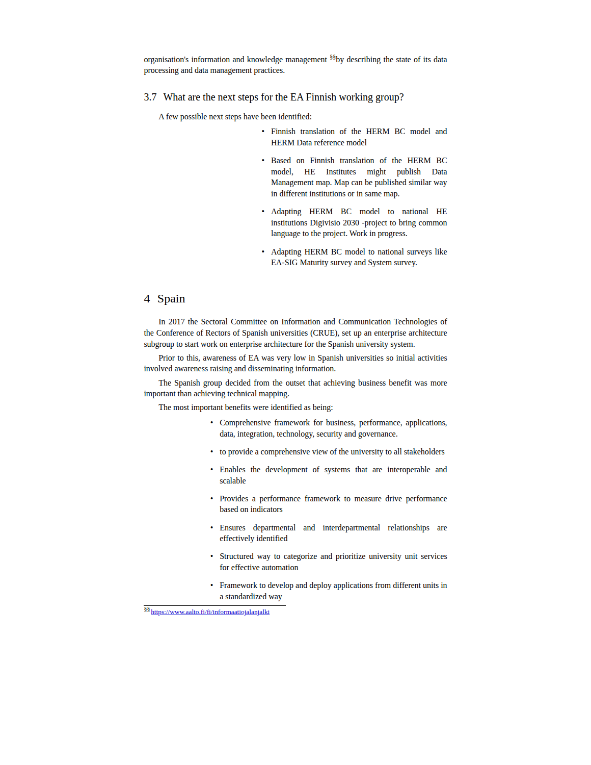organisation's information and knowledge management §§by describing the state of its data processing and data management practices.
3.7 What are the next steps for the EA Finnish working group?
A few possible next steps have been identified:
Finnish translation of the HERM BC model and HERM Data reference model
Based on Finnish translation of the HERM BC model, HE Institutes might publish Data Management map. Map can be published similar way in different institutions or in same map.
Adapting HERM BC model to national HE institutions Digivisio 2030 -project to bring common language to the project. Work in progress.
Adapting HERM BC model to national surveys like EA-SIG Maturity survey and System survey.
4 Spain
In 2017 the Sectoral Committee on Information and Communication Technologies of the Conference of Rectors of Spanish universities (CRUE), set up an enterprise architecture subgroup to start work on enterprise architecture for the Spanish university system.
Prior to this, awareness of EA was very low in Spanish universities so initial activities involved awareness raising and disseminating information.
The Spanish group decided from the outset that achieving business benefit was more important than achieving technical mapping.
The most important benefits were identified as being:
Comprehensive framework for business, performance, applications, data, integration, technology, security and governance.
to provide a comprehensive view of the university to all stakeholders
Enables the development of systems that are interoperable and scalable
Provides a performance framework to measure drive performance based on indicators
Ensures departmental and interdepartmental relationships are effectively identified
Structured way to categorize and prioritize university unit services for effective automation
Framework to develop and deploy applications from different units in a standardized way
§§https://www.aalto.fi/fi/informaatiojalanjalki